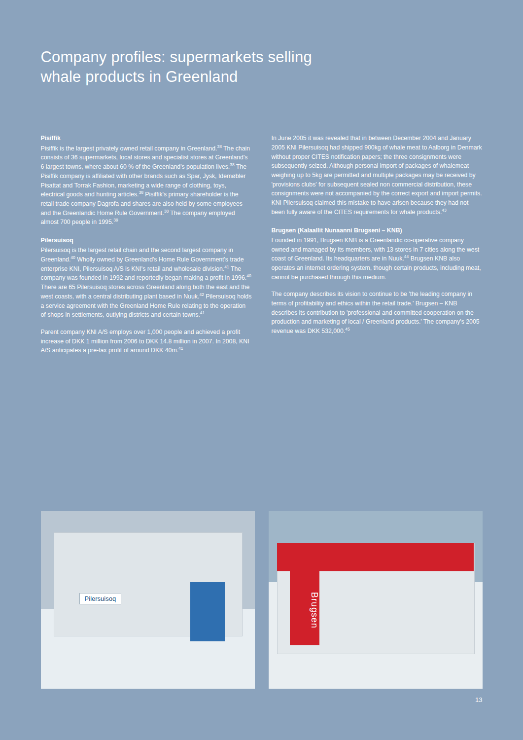Company profiles: supermarkets selling
whale products in Greenland
Pisiffik
Pisiffik is the largest privately owned retail company in Greenland.38 The chain consists of 36 supermarkets, local stores and specialist stores at Greenland's 6 largest towns, where about 60 % of the Greenland's population lives.38 The Pisiffik company is affiliated with other brands such as Spar, Jysk, Idemøbler Pisattat and Torrak Fashion, marketing a wide range of clothing, toys, electrical goods and hunting articles.38 Pisiffik's primary shareholder is the retail trade company Dagrofa and shares are also held by some employees and the Greenlandic Home Rule Government.38 The company employed almost 700 people in 1995.39
Pilersuisoq
Pilersuisoq is the largest retail chain and the second largest company in Greenland.40 Wholly owned by Greenland's Home Rule Government's trade enterprise KNI, Pilersuisoq A/S is KNI's retail and wholesale division.41 The company was founded in 1992 and reportedly began making a profit in 1996.40 There are 65 Pilersuisoq stores across Greenland along both the east and the west coasts, with a central distributing plant based in Nuuk.42 Pilersuisoq holds a service agreement with the Greenland Home Rule relating to the operation of shops in settlements, outlying districts and certain towns.41
Parent company KNI A/S employs over 1,000 people and achieved a profit increase of DKK 1 million from 2006 to DKK 14.8 million in 2007. In 2008, KNI A/S anticipates a pre-tax profit of around DKK 40m.41
In June 2005 it was revealed that in between December 2004 and January 2005 KNI Pilersuisoq had shipped 900kg of whale meat to Aalborg in Denmark without proper CITES notification papers; the three consignments were subsequently seized. Although personal import of packages of whalemeat weighing up to 5kg are permitted and multiple packages may be received by 'provisions clubs' for subsequent sealed non commercial distribution, these consignments were not accompanied by the correct export and import permits. KNI Pilersuisoq claimed this mistake to have arisen because they had not been fully aware of the CITES requirements for whale products.43
Brugsen (Kalaallit Nunaanni Brugseni – KNB)
Founded in 1991, Brugsen KNB is a Greenlandic co-operative company owned and managed by its members, with 13 stores in 7 cities along the west coast of Greenland. Its headquarters are in Nuuk.44 Brugsen KNB also operates an internet ordering system, though certain products, including meat, cannot be purchased through this medium.
The company describes its vision to continue to be 'the leading company in terms of profitability and ethics within the retail trade.' Brugsen – KNB describes its contribution to 'professional and committed cooperation on the production and marketing of local / Greenland products.' The company's 2005 revenue was DKK 532,000.45
Pilersuisoq
Brugsen
13